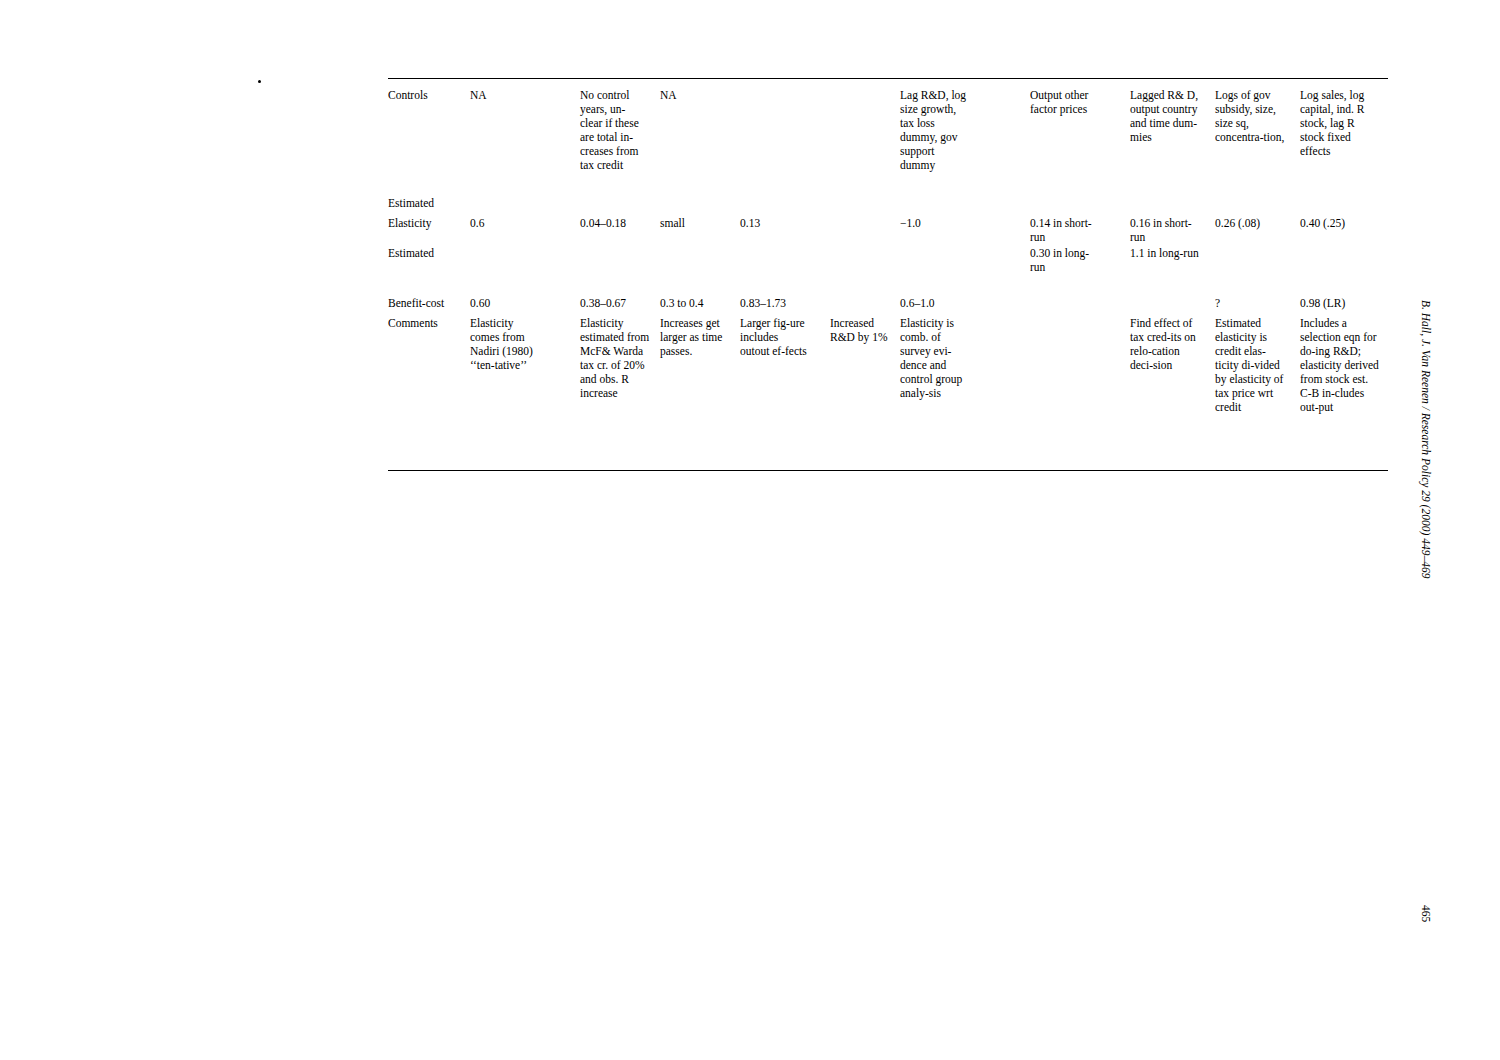Controls
NA
No control years, un-clear if these are total in-creases from tax credit
NA
Lag R&D, log size growth, tax loss dummy, gov support dummy
Output other factor prices
Lagged R& D, output country and time dum-mies
Logs of gov subsidy, size, size sq, concentra-tion,
Log sales, log capital, ind. R stock, lag R stock fixed effects
Estimated
Elasticity
0.6
0.04–0.18
small
0.13
−1.0
0.14 in short-run
0.16 in short-run
0.26 (.08)
0.40 (.25)
Estimated
0.30 in long-run
1.1 in long-run
Benefit-cost
0.60
0.38–0.67
0.3 to 0.4
0.83–1.73
0.6–1.0
?
0.98 (LR)
Comments
Elasticity comes from Nadiri (1980) ‘‘ten-tative’’
Elasticity estimated from McF& Warda tax cr. of 20% and obs. R increase
Increases get larger as time passes.
Larger fig-ure includes outout ef-fects
Increased R&D by 1%
Elasticity is comb. of survey evi-dence and control group analy-sis
Find effect of tax cred-its on relo-cation deci-sion
Estimated elasticity is credit elas-ticity di-vided by elasticity of tax price wrt credit
Includes a selection eqn for do-ing R&D; elasticity derived from stock est. C-B in-cludes out-put
B. Hall, J. Van Reenen / Research Policy 29 (2000) 449–469
465